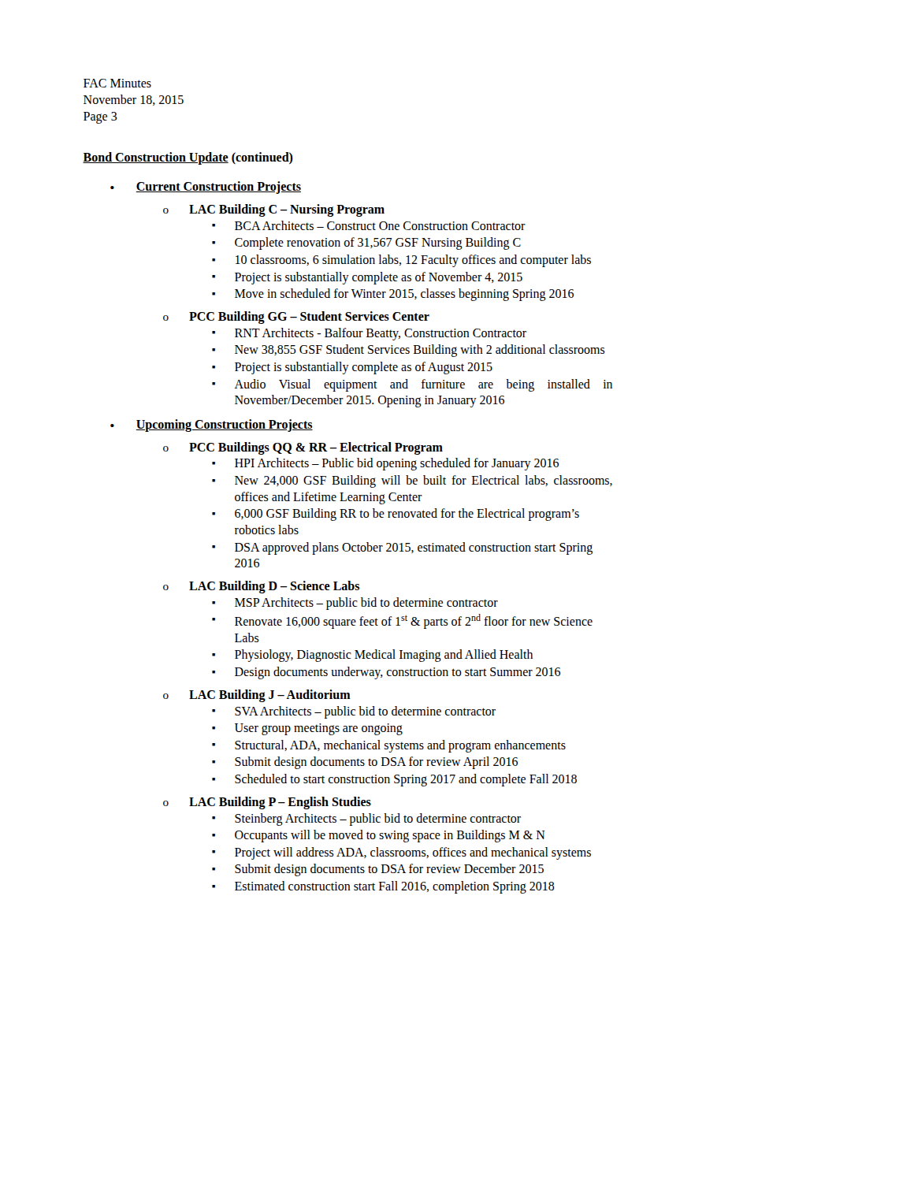FAC Minutes
November 18, 2015
Page 3
Bond Construction Update (continued)
Current Construction Projects
LAC Building C – Nursing Program
BCA Architects – Construct One Construction Contractor
Complete renovation of 31,567 GSF Nursing Building C
10 classrooms, 6 simulation labs, 12 Faculty offices and computer labs
Project is substantially complete as of November 4, 2015
Move in scheduled for Winter 2015, classes beginning Spring 2016
PCC Building GG – Student Services Center
RNT Architects - Balfour Beatty, Construction Contractor
New 38,855 GSF Student Services Building with 2 additional classrooms
Project is substantially complete as of August 2015
Audio Visual equipment and furniture are being installed in November/December 2015. Opening in January 2016
Upcoming Construction Projects
PCC Buildings QQ & RR – Electrical Program
HPI Architects – Public bid opening scheduled for January 2016
New 24,000 GSF Building will be built for Electrical labs, classrooms, offices and Lifetime Learning Center
6,000 GSF Building RR to be renovated for the Electrical program’s robotics labs
DSA approved plans October 2015, estimated construction start Spring 2016
LAC Building D – Science Labs
MSP Architects – public bid to determine contractor
Renovate 16,000 square feet of 1st & parts of 2nd floor for new Science Labs
Physiology, Diagnostic Medical Imaging and Allied Health
Design documents underway, construction to start Summer 2016
LAC Building J – Auditorium
SVA Architects – public bid to determine contractor
User group meetings are ongoing
Structural, ADA, mechanical systems and program enhancements
Submit design documents to DSA for review April 2016
Scheduled to start construction Spring 2017 and complete Fall 2018
LAC Building P – English Studies
Steinberg Architects – public bid to determine contractor
Occupants will be moved to swing space in Buildings M & N
Project will address ADA, classrooms, offices and mechanical systems
Submit design documents to DSA for review December 2015
Estimated construction start Fall 2016, completion Spring 2018